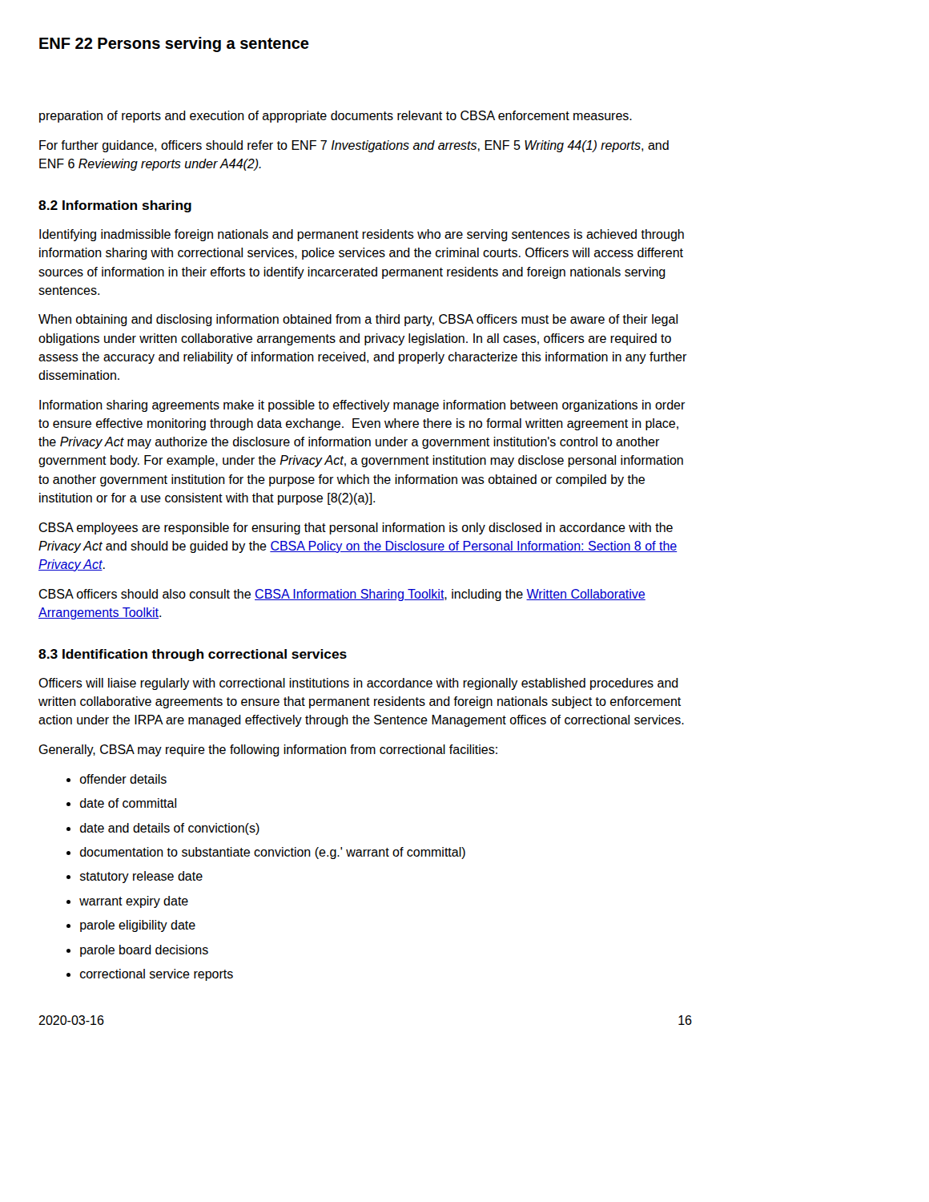ENF 22 Persons serving a sentence
preparation of reports and execution of appropriate documents relevant to CBSA enforcement measures.
For further guidance, officers should refer to ENF 7 Investigations and arrests, ENF 5 Writing 44(1) reports, and ENF 6 Reviewing reports under A44(2).
8.2 Information sharing
Identifying inadmissible foreign nationals and permanent residents who are serving sentences is achieved through information sharing with correctional services, police services and the criminal courts. Officers will access different sources of information in their efforts to identify incarcerated permanent residents and foreign nationals serving sentences.
When obtaining and disclosing information obtained from a third party, CBSA officers must be aware of their legal obligations under written collaborative arrangements and privacy legislation. In all cases, officers are required to assess the accuracy and reliability of information received, and properly characterize this information in any further dissemination.
Information sharing agreements make it possible to effectively manage information between organizations in order to ensure effective monitoring through data exchange. Even where there is no formal written agreement in place, the Privacy Act may authorize the disclosure of information under a government institution's control to another government body. For example, under the Privacy Act, a government institution may disclose personal information to another government institution for the purpose for which the information was obtained or compiled by the institution or for a use consistent with that purpose [8(2)(a)].
CBSA employees are responsible for ensuring that personal information is only disclosed in accordance with the Privacy Act and should be guided by the CBSA Policy on the Disclosure of Personal Information: Section 8 of the Privacy Act.
CBSA officers should also consult the CBSA Information Sharing Toolkit, including the Written Collaborative Arrangements Toolkit.
8.3 Identification through correctional services
Officers will liaise regularly with correctional institutions in accordance with regionally established procedures and written collaborative agreements to ensure that permanent residents and foreign nationals subject to enforcement action under the IRPA are managed effectively through the Sentence Management offices of correctional services.
Generally, CBSA may require the following information from correctional facilities:
offender details
date of committal
date and details of conviction(s)
documentation to substantiate conviction (e.g.' warrant of committal)
statutory release date
warrant expiry date
parole eligibility date
parole board decisions
correctional service reports
2020-03-16
16